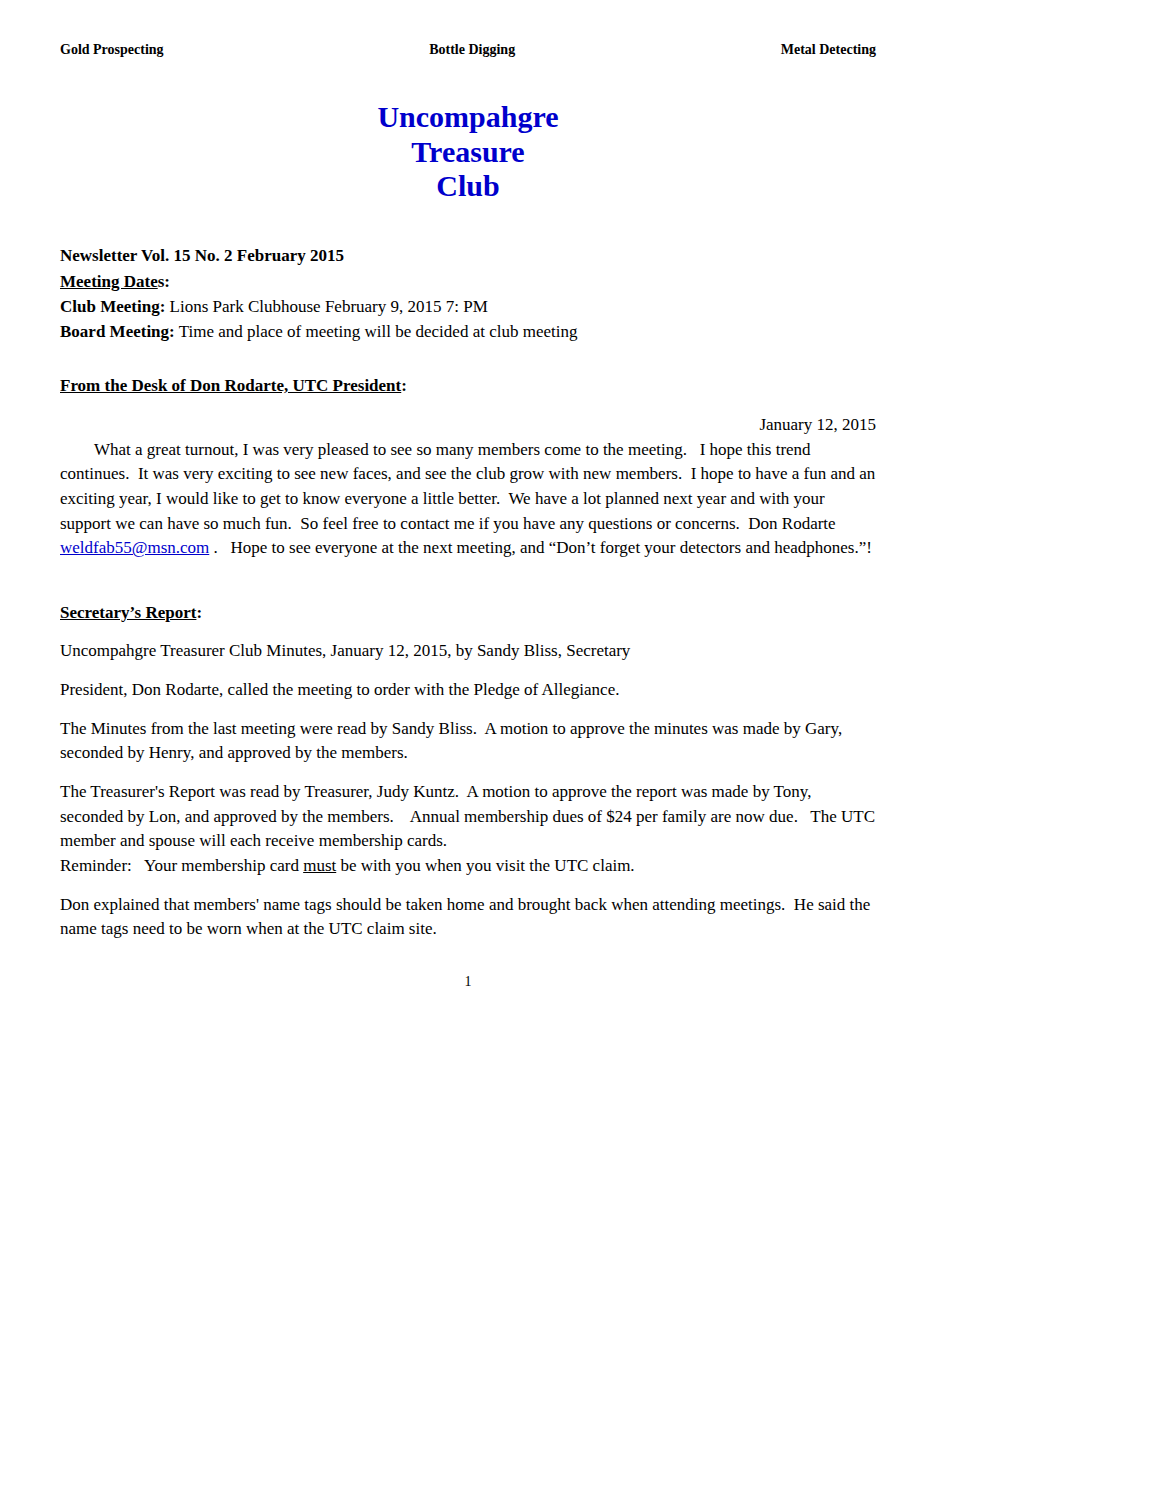Gold Prospecting Bottle Digging Metal Detecting
Uncompahgre
Treasure
Club
Newsletter Vol. 15 No. 2 February 2015
Meeting Date
s:
Club Meeting: Lions Park Clubhouse February 9, 2015 7: PM
Board Meeting: Time and place of meeting will be decided at club meeting
From the Desk of Don Rodarte, UTC President
:
January 12, 2015
What a great turnout, I was very pleased to see so many members come to the meeting. I hope this trend continues. It was very exciting to see new faces, and see the club grow with new members. I hope to have a fun and an exciting year, I would like to get to know everyone a little better. We have a lot planned next year and with your support we can have so much fun. So feel free to contact me if you have any questions or concerns. Don Rodarte weldfab55@msn.com . Hope to see everyone at the next meeting, and “Don’t forget your detectors and headphones.”!
Secretary’s Report
:
Uncompahgre Treasurer Club Minutes, January 12, 2015, by Sandy Bliss, Secretary
President, Don Rodarte, called the meeting to order with the Pledge of Allegiance.
The Minutes from the last meeting were read by Sandy Bliss. A motion to approve the minutes was made by Gary, seconded by Henry, and approved by the members.
The Treasurer's Report was read by Treasurer, Judy Kuntz. A motion to approve the report was made by Tony, seconded by Lon, and approved by the members. Annual membership dues of $24 per family are now due. The UTC member and spouse will each receive membership cards.
Reminder: Your membership card must be with you when you visit the UTC claim.
Don explained that members' name tags should be taken home and brought back when attending meetings. He said the name tags need to be worn when at the UTC claim site.
1